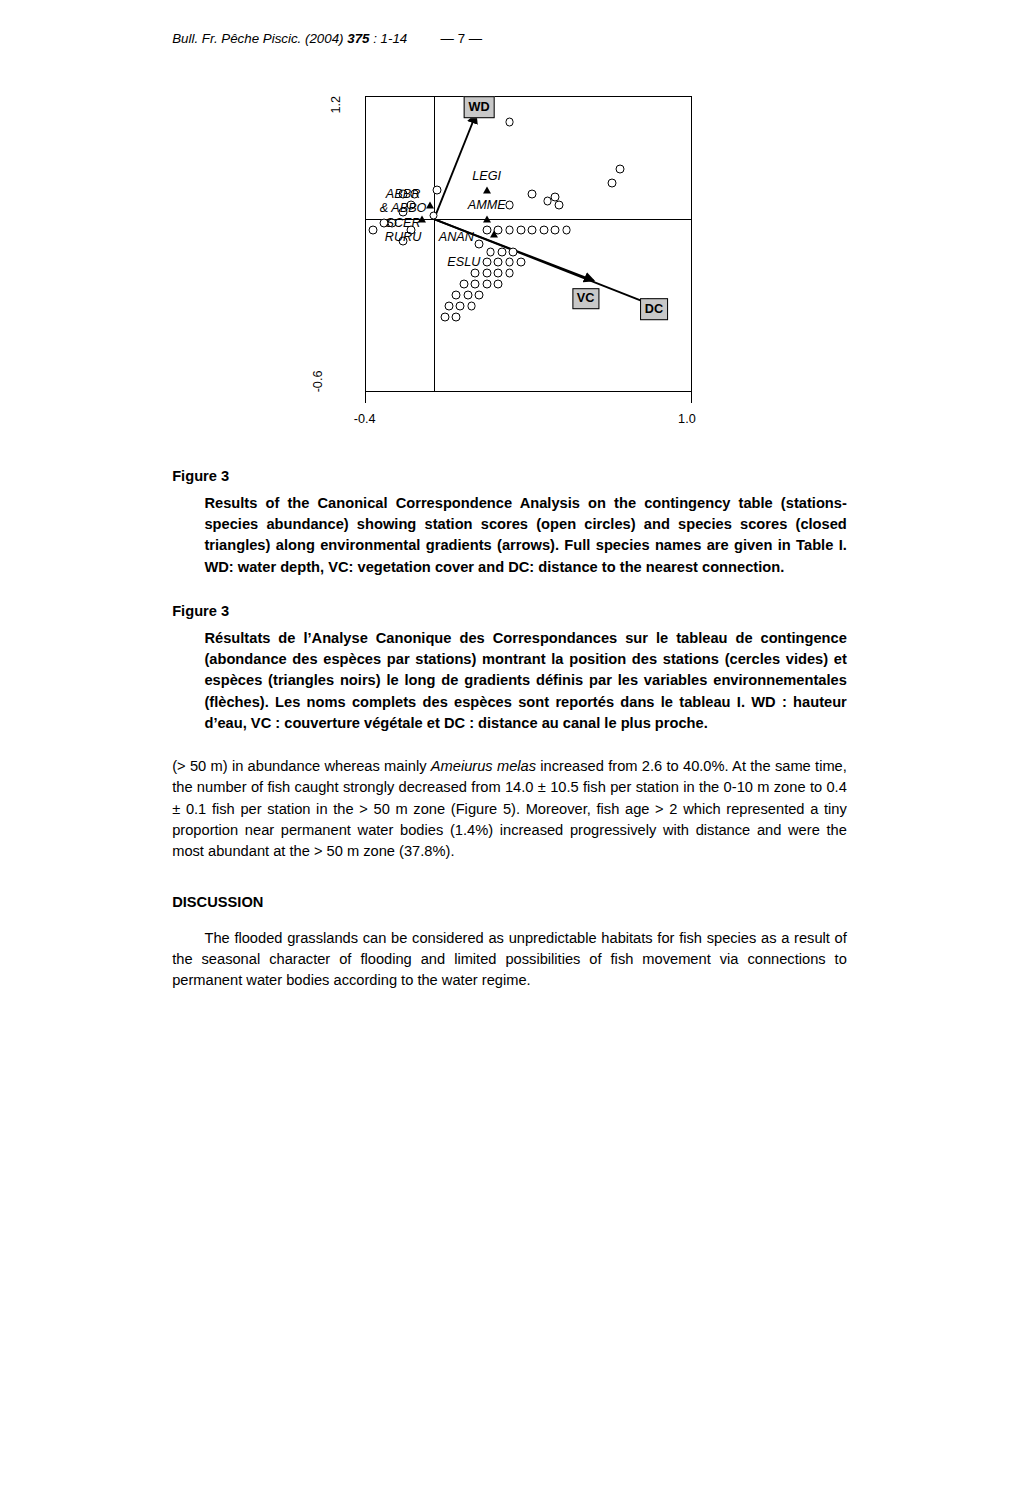Bull. Fr. Pêche Piscic. (2004) 375 : 1-14 — 7 —
1.2 -0.6 -0.4 1.0 WD VC DC LEGI ABBR & ABBO SCER RURU AMME ANAN ESLU
Figure 3
Results of the Canonical Correspondence Analysis on the contingency table (stations-species abundance) showing station scores (open circles) and species scores (closed triangles) along environmental gradients (arrows). Full species names are given in Table I. WD: water depth, VC: vegetation cover and DC: distance to the nearest connection.
Figure 3
Résultats de l’Analyse Canonique des Correspondances sur le tableau de contingence (abondance des espèces par stations) montrant la position des stations (cercles vides) et espèces (triangles noirs) le long de gradients définis par les variables environnementales (flèches). Les noms complets des espèces sont reportés dans le tableau I. WD : hauteur d’eau, VC : couverture végétale et DC : distance au canal le plus proche.
(> 50 m) in abundance whereas mainly Ameiurus melas increased from 2.6 to 40.0%. At the same time, the number of fish caught strongly decreased from 14.0 ± 10.5 fish per station in the 0-10 m zone to 0.4 ± 0.1 fish per station in the > 50 m zone (Figure 5). Moreover, fish age > 2 which represented a tiny proportion near permanent water bodies (1.4%) increased progressively with distance and were the most abundant at the > 50 m zone (37.8%).
DISCUSSION
The flooded grasslands can be considered as unpredictable habitats for fish species as a result of the seasonal character of flooding and limited possibilities of fish movement via connections to permanent water bodies according to the water regime.